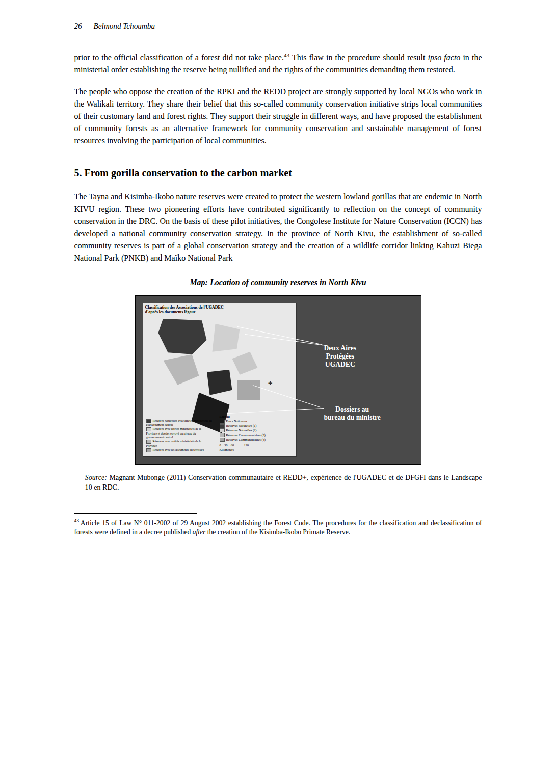26 Belmond Tchoumba
prior to the official classification of a forest did not take place.43 This flaw in the procedure should result ipso facto in the ministerial order establishing the reserve being nullified and the rights of the communities demanding them restored.
The people who oppose the creation of the RPKI and the REDD project are strongly supported by local NGOs who work in the Walikali territory. They share their belief that this so-called community conservation initiative strips local communities of their customary land and forest rights. They support their struggle in different ways, and have proposed the establishment of community forests as an alternative framework for community conservation and sustainable management of forest resources involving the participation of local communities.
5. From gorilla conservation to the carbon market
The Tayna and Kisimba-Ikobo nature reserves were created to protect the western lowland gorillas that are endemic in North KIVU region. These two pioneering efforts have contributed significantly to reflection on the concept of community conservation in the DRC. On the basis of these pilot initiatives, the Congolese Institute for Nature Conservation (ICCN) has developed a national community conservation strategy. In the province of North Kivu, the establishment of so-called community reserves is part of a global conservation strategy and the creation of a wildlife corridor linking Kahuzi Biega National Park (PNKB) and Maïko National Park
Map: Location of community reserves in North Kivu
Classification des Associations de l'UGADEC
d'après les documents légaux
✚
Réserves Naturelles avec arrêtés ministériels du gouvernement central
Réserves avec arrêtés ministériels de la Province et dossier envoyé au niveau du gouvernement central
Réserves avec arrêtés ministériels de la Province
Réserves avec les documents du territoire
Legend
Parcs Nationaux
Réserves Naturelles (1)
Réserves Naturelles (2)
Réserves Communautaires (3)
Réserves Communautaires (4)
0 30 60 120
Kilometers
Deux Aires
Protégées
UGADEC
Dossiers au
bureau du ministre
Source: Magnant Mubonge (2011) Conservation communautaire et REDD+, expérience de l'UGADEC et de DFGFI dans le Landscape 10 en RDC.
43Article 15 of Law N° 011-2002 of 29 August 2002 establishing the Forest Code. The procedures for the classification and declassification of forests were defined in a decree published after the creation of the Kisimba-Ikobo Primate Reserve.